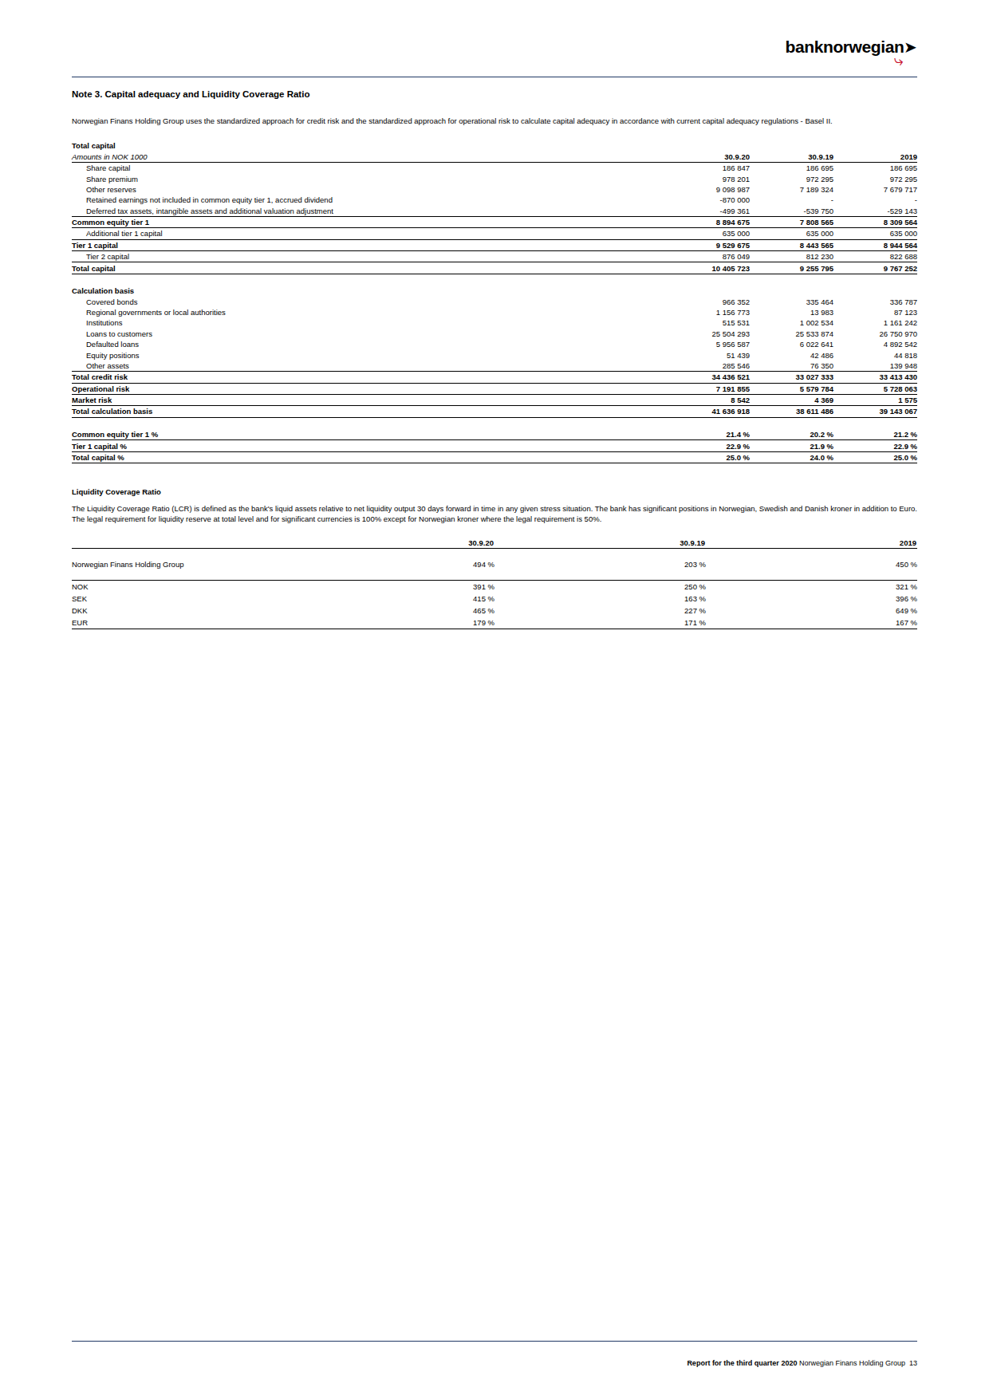banknorwegian➤
⤷
Note 3. Capital adequacy and Liquidity Coverage Ratio
Norwegian Finans Holding Group uses the standardized approach for credit risk and the standardized approach for operational risk to calculate capital adequacy in accordance with current capital adequacy regulations - Basel II.
Total capital
| Amounts in NOK 1000 | 30.9.20 | 30.9.19 | 2019 |
| --- | --- | --- | --- |
| Share capital | 186 847 | 186 695 | 186 695 |
| Share premium | 978 201 | 972 295 | 972 295 |
| Other reserves | 9 098 987 | 7 189 324 | 7 679 717 |
| Retained earnings not included in common equity tier 1, accrued dividend | -870 000 | - | - |
| Deferred tax assets, intangible assets and additional valuation adjustment | -499 361 | -539 750 | -529 143 |
| Common equity tier 1 | 8 894 675 | 7 808 565 | 8 309 564 |
| Additional tier 1 capital | 635 000 | 635 000 | 635 000 |
| Tier 1 capital | 9 529 675 | 8 443 565 | 8 944 564 |
| Tier 2 capital | 876 049 | 812 230 | 822 688 |
| Total capital | 10 405 723 | 9 255 795 | 9 767 252 |
| Calculation basis | | | |
| Covered bonds | 966 352 | 335 464 | 336 787 |
| Regional governments or local authorities | 1 156 773 | 13 983 | 87 123 |
| Institutions | 515 531 | 1 002 534 | 1 161 242 |
| Loans to customers | 25 504 293 | 25 533 874 | 26 750 970 |
| Defaulted loans | 5 956 587 | 6 022 641 | 4 892 542 |
| Equity positions | 51 439 | 42 486 | 44 818 |
| Other assets | 285 546 | 76 350 | 139 948 |
| Total credit risk | 34 436 521 | 33 027 333 | 33 413 430 |
| Operational risk | 7 191 855 | 5 579 784 | 5 728 063 |
| Market risk | 8 542 | 4 369 | 1 575 |
| Total calculation basis | 41 636 918 | 38 611 486 | 39 143 067 |
| Common equity tier 1 % | 21.4 % | 20.2 % | 21.2 % |
| Tier 1 capital % | 22.9 % | 21.9 % | 22.9 % |
| Total capital % | 25.0 % | 24.0 % | 25.0 % |
Liquidity Coverage Ratio
The Liquidity Coverage Ratio (LCR) is defined as the bank's liquid assets relative to net liquidity output 30 days forward in time in any given stress situation. The bank has significant positions in Norwegian, Swedish and Danish kroner in addition to Euro. The legal requirement for liquidity reserve at total level and for significant currencies is 100% except for Norwegian kroner where the legal requirement is 50%.
| | 30.9.20 | 30.9.19 | 2019 |
| --- | --- | --- | --- |
| Norwegian Finans Holding Group | 494 % | 203 % | 450 % |
| NOK | 391 % | 250 % | 321 % |
| SEK | 415 % | 163 % | 396 % |
| DKK | 465 % | 227 % | 649 % |
| EUR | 179 % | 171 % | 167 % |
Report for the third quarter 2020 Norwegian Finans Holding Group 13